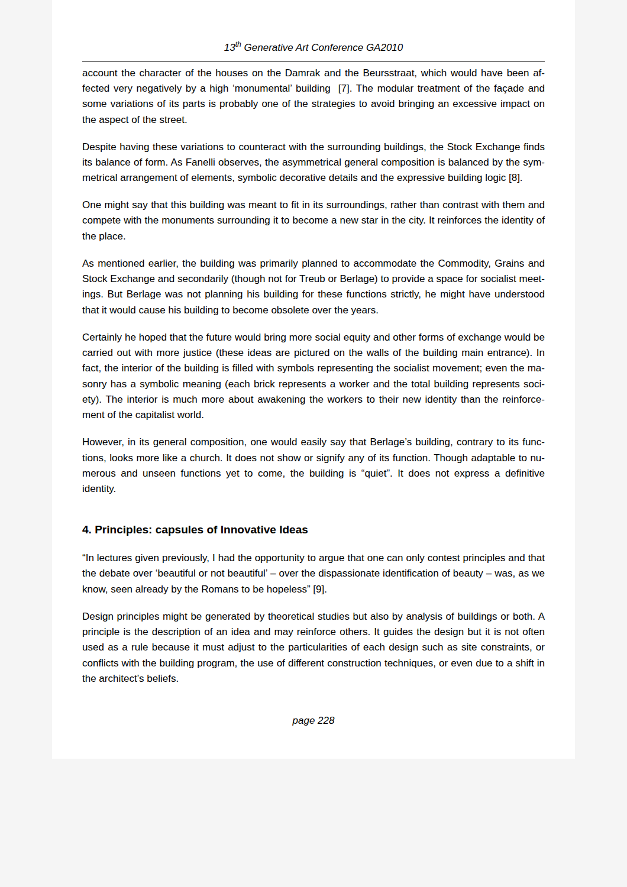13th Generative Art Conference GA2010
account the character of the houses on the Damrak and the Beursstraat, which would have been affected very negatively by a high ‘monumental’ building [7]. The modular treatment of the façade and some variations of its parts is probably one of the strategies to avoid bringing an excessive impact on the aspect of the street.
Despite having these variations to counteract with the surrounding buildings, the Stock Exchange finds its balance of form. As Fanelli observes, the asymmetrical general composition is balanced by the symmetrical arrangement of elements, symbolic decorative details and the expressive building logic [8].
One might say that this building was meant to fit in its surroundings, rather than contrast with them and compete with the monuments surrounding it to become a new star in the city. It reinforces the identity of the place.
As mentioned earlier, the building was primarily planned to accommodate the Commodity, Grains and Stock Exchange and secondarily (though not for Treub or Berlage) to provide a space for socialist meetings. But Berlage was not planning his building for these functions strictly, he might have understood that it would cause his building to become obsolete over the years.
Certainly he hoped that the future would bring more social equity and other forms of exchange would be carried out with more justice (these ideas are pictured on the walls of the building main entrance). In fact, the interior of the building is filled with symbols representing the socialist movement; even the masonry has a symbolic meaning (each brick represents a worker and the total building represents society). The interior is much more about awakening the workers to their new identity than the reinforcement of the capitalist world.
However, in its general composition, one would easily say that Berlage’s building, contrary to its functions, looks more like a church. It does not show or signify any of its function. Though adaptable to numerous and unseen functions yet to come, the building is “quiet”. It does not express a definitive identity.
4. Principles: capsules of Innovative Ideas
“In lectures given previously, I had the opportunity to argue that one can only contest principles and that the debate over ‘beautiful or not beautiful’ – over the dispassionate identification of beauty – was, as we know, seen already by the Romans to be hopeless” [9].
Design principles might be generated by theoretical studies but also by analysis of buildings or both. A principle is the description of an idea and may reinforce others. It guides the design but it is not often used as a rule because it must adjust to the particularities of each design such as site constraints, or conflicts with the building program, the use of different construction techniques, or even due to a shift in the architect’s beliefs.
page 228